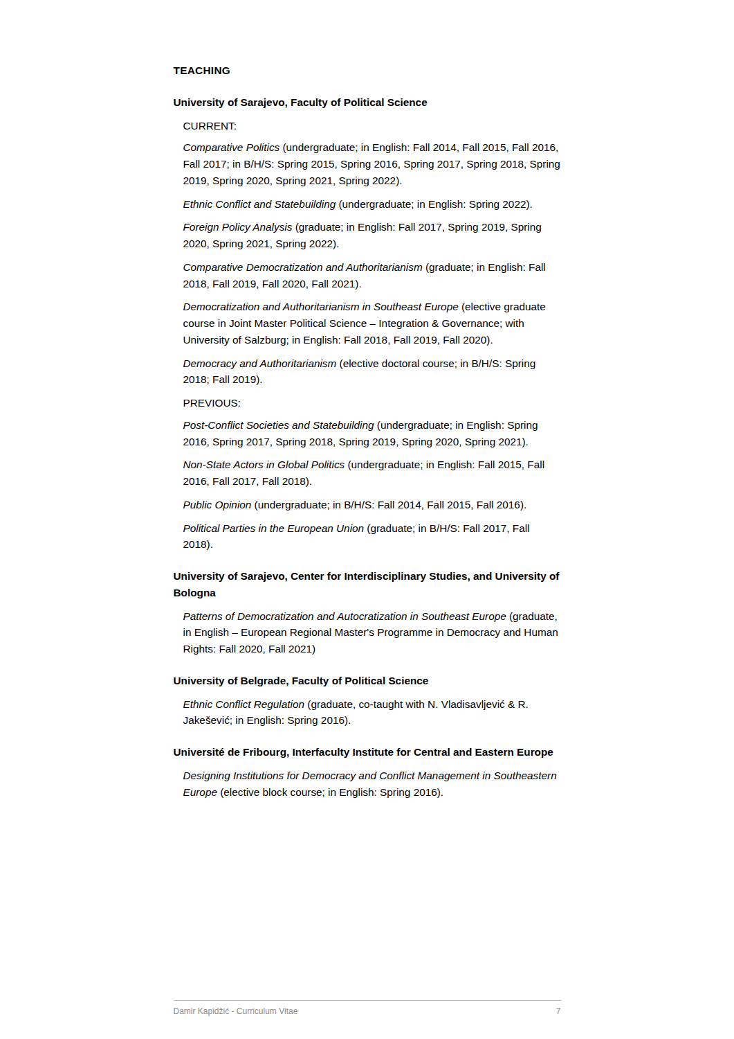TEACHING
University of Sarajevo, Faculty of Political Science
CURRENT:
Comparative Politics (undergraduate; in English: Fall 2014, Fall 2015, Fall 2016, Fall 2017; in B/H/S: Spring 2015, Spring 2016, Spring 2017, Spring 2018, Spring 2019, Spring 2020, Spring 2021, Spring 2022).
Ethnic Conflict and Statebuilding (undergraduate; in English: Spring 2022).
Foreign Policy Analysis (graduate; in English: Fall 2017, Spring 2019, Spring 2020, Spring 2021, Spring 2022).
Comparative Democratization and Authoritarianism (graduate; in English: Fall 2018, Fall 2019, Fall 2020, Fall 2021).
Democratization and Authoritarianism in Southeast Europe (elective graduate course in Joint Master Political Science – Integration & Governance; with University of Salzburg; in English: Fall 2018, Fall 2019, Fall 2020).
Democracy and Authoritarianism (elective doctoral course; in B/H/S: Spring 2018; Fall 2019).
PREVIOUS:
Post-Conflict Societies and Statebuilding (undergraduate; in English: Spring 2016, Spring 2017, Spring 2018, Spring 2019, Spring 2020, Spring 2021).
Non-State Actors in Global Politics (undergraduate; in English: Fall 2015, Fall 2016, Fall 2017, Fall 2018).
Public Opinion (undergraduate; in B/H/S: Fall 2014, Fall 2015, Fall 2016).
Political Parties in the European Union (graduate; in B/H/S: Fall 2017, Fall 2018).
University of Sarajevo, Center for Interdisciplinary Studies, and University of Bologna
Patterns of Democratization and Autocratization in Southeast Europe (graduate, in English – European Regional Master's Programme in Democracy and Human Rights: Fall 2020, Fall 2021)
University of Belgrade, Faculty of Political Science
Ethnic Conflict Regulation (graduate, co-taught with N. Vladisavljević & R. Jakešević; in English: Spring 2016).
Université de Fribourg, Interfaculty Institute for Central and Eastern Europe
Designing Institutions for Democracy and Conflict Management in Southeastern Europe (elective block course; in English: Spring 2016).
Damir Kapidžić - Curriculum Vitae 7